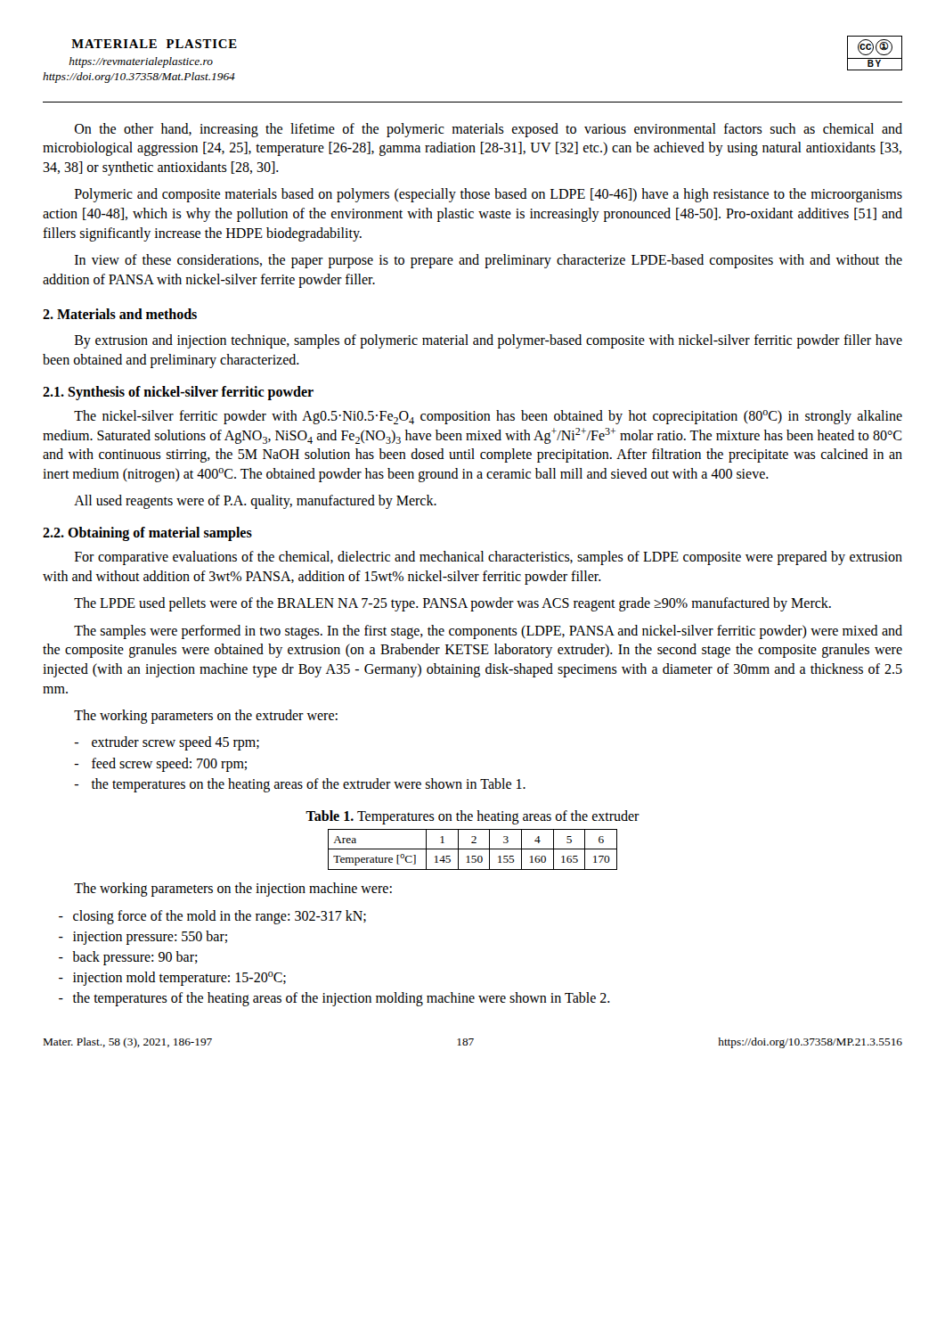MATERIALE PLASTICE
https://revmaterialeplastice.ro
https://doi.org/10.37358/Mat.Plast.1964
cc ①
BY
On the other hand, increasing the lifetime of the polymeric materials exposed to various environmental factors such as chemical and microbiological aggression [24, 25], temperature [26-28], gamma radiation [28-31], UV [32] etc.) can be achieved by using natural antioxidants [33, 34, 38] or synthetic antioxidants [28, 30].
Polymeric and composite materials based on polymers (especially those based on LDPE [40-46]) have a high resistance to the microorganisms action [40-48], which is why the pollution of the environment with plastic waste is increasingly pronounced [48-50]. Pro-oxidant additives [51] and fillers significantly increase the HDPE biodegradability.
In view of these considerations, the paper purpose is to prepare and preliminary characterize LPDE-based composites with and without the addition of PANSA with nickel-silver ferrite powder filler.
2. Materials and methods
By extrusion and injection technique, samples of polymeric material and polymer-based composite with nickel-silver ferritic powder filler have been obtained and preliminary characterized.
2.1. Synthesis of nickel-silver ferritic powder
The nickel-silver ferritic powder with Ag0.5·Ni0.5·Fe2O4 composition has been obtained by hot coprecipitation (80oC) in strongly alkaline medium. Saturated solutions of AgNO3, NiSO4 and Fe2(NO3)3 have been mixed with Ag+/Ni2+/Fe3+ molar ratio. The mixture has been heated to 80°C and with continuous stirring, the 5M NaOH solution has been dosed until complete precipitation. After filtration the precipitate was calcined in an inert medium (nitrogen) at 400oC. The obtained powder has been ground in a ceramic ball mill and sieved out with a 400 sieve.
All used reagents were of P.A. quality, manufactured by Merck.
2.2. Obtaining of material samples
For comparative evaluations of the chemical, dielectric and mechanical characteristics, samples of LDPE composite were prepared by extrusion with and without addition of 3wt% PANSA, addition of 15wt% nickel-silver ferritic powder filler.
The LPDE used pellets were of the BRALEN NA 7-25 type. PANSA powder was ACS reagent grade ≥90% manufactured by Merck.
The samples were performed in two stages. In the first stage, the components (LDPE, PANSA and nickel-silver ferritic powder) were mixed and the composite granules were obtained by extrusion (on a Brabender KETSE laboratory extruder). In the second stage the composite granules were injected (with an injection machine type dr Boy A35 - Germany) obtaining disk-shaped specimens with a diameter of 30mm and a thickness of 2.5 mm.
The working parameters on the extruder were:
extruder screw speed 45 rpm;
feed screw speed: 700 rpm;
the temperatures on the heating areas of the extruder were shown in Table 1.
Table 1. Temperatures on the heating areas of the extruder
| Area | 1 | 2 | 3 | 4 | 5 | 6 |
| Temperature [ o C] | 145 | 150 | 155 | 160 | 165 | 170 |
The working parameters on the injection machine were:
closing force of the mold in the range: 302-317 kN;
injection pressure: 550 bar;
back pressure: 90 bar;
injection mold temperature: 15-20oC;
the temperatures of the heating areas of the injection molding machine were shown in Table 2.
Mater. Plast., 58 (3), 2021, 186-197 187 https://doi.org/10.37358/MP.21.3.5516